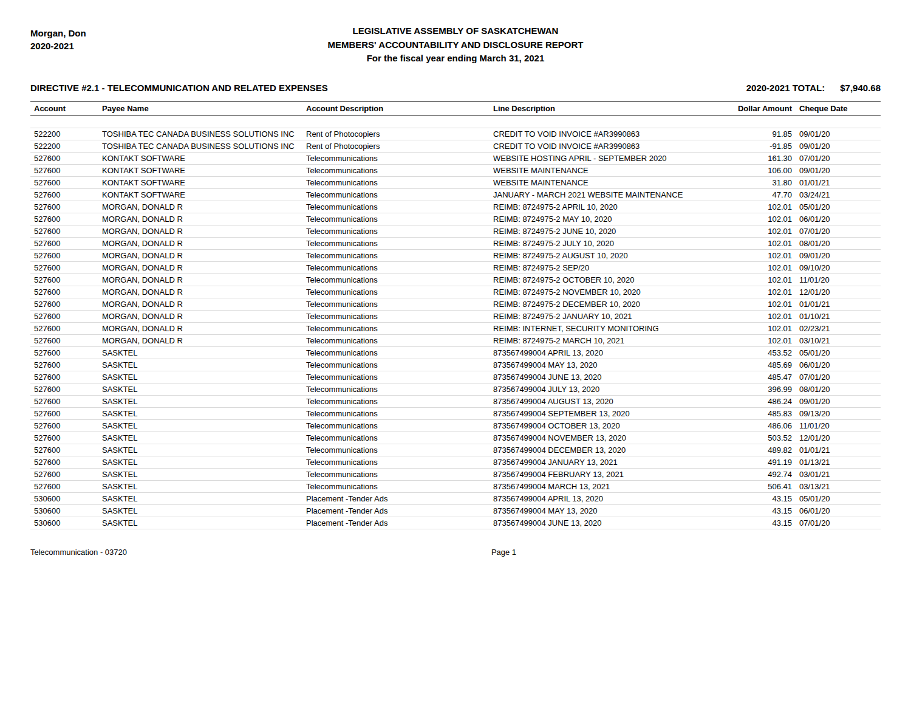Morgan, Don
2020-2021
LEGISLATIVE ASSEMBLY OF SASKATCHEWAN
MEMBERS' ACCOUNTABILITY AND DISCLOSURE REPORT
For the fiscal year ending March 31, 2021
DIRECTIVE #2.1 - TELECOMMUNICATION AND RELATED EXPENSES
2020-2021 TOTAL: $7,940.68
| Account | Payee Name | Account Description | Line Description | Dollar Amount | Cheque Date |
| --- | --- | --- | --- | --- | --- |
| 522200 | TOSHIBA TEC CANADA BUSINESS SOLUTIONS INC | Rent of Photocopiers | CREDIT TO VOID INVOICE #AR3990863 | 91.85 | 09/01/20 |
| 522200 | TOSHIBA TEC CANADA BUSINESS SOLUTIONS INC | Rent of Photocopiers | CREDIT TO VOID INVOICE #AR3990863 | -91.85 | 09/01/20 |
| 527600 | KONTAKT SOFTWARE | Telecommunications | WEBSITE HOSTING APRIL - SEPTEMBER 2020 | 161.30 | 07/01/20 |
| 527600 | KONTAKT SOFTWARE | Telecommunications | WEBSITE MAINTENANCE | 106.00 | 09/01/20 |
| 527600 | KONTAKT SOFTWARE | Telecommunications | WEBSITE MAINTENANCE | 31.80 | 01/01/21 |
| 527600 | KONTAKT SOFTWARE | Telecommunications | JANUARY - MARCH 2021 WEBSITE MAINTENANCE | 47.70 | 03/24/21 |
| 527600 | MORGAN, DONALD R | Telecommunications | REIMB: 8724975-2 APRIL 10, 2020 | 102.01 | 05/01/20 |
| 527600 | MORGAN, DONALD R | Telecommunications | REIMB: 8724975-2 MAY 10, 2020 | 102.01 | 06/01/20 |
| 527600 | MORGAN, DONALD R | Telecommunications | REIMB: 8724975-2 JUNE 10, 2020 | 102.01 | 07/01/20 |
| 527600 | MORGAN, DONALD R | Telecommunications | REIMB: 8724975-2 JULY 10, 2020 | 102.01 | 08/01/20 |
| 527600 | MORGAN, DONALD R | Telecommunications | REIMB: 8724975-2 AUGUST 10, 2020 | 102.01 | 09/01/20 |
| 527600 | MORGAN, DONALD R | Telecommunications | REIMB: 8724975-2 SEP/20 | 102.01 | 09/10/20 |
| 527600 | MORGAN, DONALD R | Telecommunications | REIMB: 8724975-2 OCTOBER 10, 2020 | 102.01 | 11/01/20 |
| 527600 | MORGAN, DONALD R | Telecommunications | REIMB: 8724975-2 NOVEMBER 10, 2020 | 102.01 | 12/01/20 |
| 527600 | MORGAN, DONALD R | Telecommunications | REIMB: 8724975-2 DECEMBER 10, 2020 | 102.01 | 01/01/21 |
| 527600 | MORGAN, DONALD R | Telecommunications | REIMB: 8724975-2 JANUARY 10, 2021 | 102.01 | 01/10/21 |
| 527600 | MORGAN, DONALD R | Telecommunications | REIMB: INTERNET, SECURITY MONITORING | 102.01 | 02/23/21 |
| 527600 | MORGAN, DONALD R | Telecommunications | REIMB: 8724975-2 MARCH 10, 2021 | 102.01 | 03/10/21 |
| 527600 | SASKTEL | Telecommunications | 873567499004 APRIL 13, 2020 | 453.52 | 05/01/20 |
| 527600 | SASKTEL | Telecommunications | 873567499004 MAY 13, 2020 | 485.69 | 06/01/20 |
| 527600 | SASKTEL | Telecommunications | 873567499004 JUNE 13, 2020 | 485.47 | 07/01/20 |
| 527600 | SASKTEL | Telecommunications | 873567499004 JULY 13, 2020 | 396.99 | 08/01/20 |
| 527600 | SASKTEL | Telecommunications | 873567499004 AUGUST 13, 2020 | 486.24 | 09/01/20 |
| 527600 | SASKTEL | Telecommunications | 873567499004 SEPTEMBER 13, 2020 | 485.83 | 09/13/20 |
| 527600 | SASKTEL | Telecommunications | 873567499004 OCTOBER 13, 2020 | 486.06 | 11/01/20 |
| 527600 | SASKTEL | Telecommunications | 873567499004 NOVEMBER 13, 2020 | 503.52 | 12/01/20 |
| 527600 | SASKTEL | Telecommunications | 873567499004 DECEMBER 13, 2020 | 489.82 | 01/01/21 |
| 527600 | SASKTEL | Telecommunications | 873567499004 JANUARY 13, 2021 | 491.19 | 01/13/21 |
| 527600 | SASKTEL | Telecommunications | 873567499004 FEBRUARY 13, 2021 | 492.74 | 03/01/21 |
| 527600 | SASKTEL | Telecommunications | 873567499004 MARCH 13, 2021 | 506.41 | 03/13/21 |
| 530600 | SASKTEL | Placement -Tender Ads | 873567499004 APRIL 13, 2020 | 43.15 | 05/01/20 |
| 530600 | SASKTEL | Placement -Tender Ads | 873567499004 MAY 13, 2020 | 43.15 | 06/01/20 |
| 530600 | SASKTEL | Placement -Tender Ads | 873567499004 JUNE 13, 2020 | 43.15 | 07/01/20 |
Telecommunication - 03720
Page 1